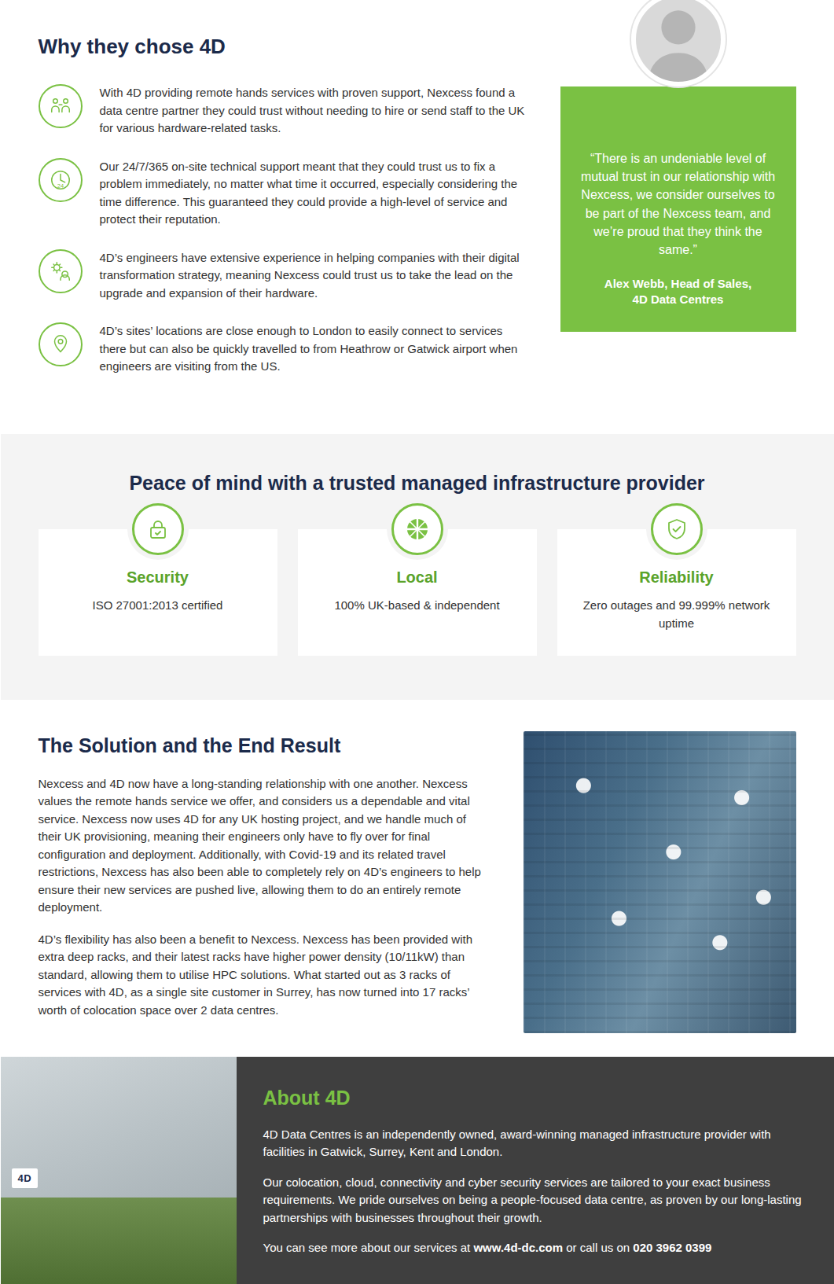Why they chose 4D
With 4D providing remote hands services with proven support, Nexcess found a data centre partner they could trust without needing to hire or send staff to the UK for various hardware-related tasks.
24
Our 24/7/365 on-site technical support meant that they could trust us to fix a problem immediately, no matter what time it occurred, especially considering the time difference. This guaranteed they could provide a high-level of service and protect their reputation.
4D’s engineers have extensive experience in helping companies with their digital transformation strategy, meaning Nexcess could trust us to take the lead on the upgrade and expansion of their hardware.
4D’s sites’ locations are close enough to London to easily connect to services there but can also be quickly travelled to from Heathrow or Gatwick airport when engineers are visiting from the US.
“There is an undeniable level of mutual trust in our relationship with Nexcess, we consider ourselves to be part of the Nexcess team, and we’re proud that they think the same.”
Alex Webb, Head of Sales,
4D Data Centres
Peace of mind with a trusted managed infrastructure provider
Security
ISO 27001:2013 certified
Local
100% UK-based & independent
Reliability
Zero outages and 99.999% network uptime
The Solution and the End Result
Nexcess and 4D now have a long-standing relationship with one another. Nexcess values the remote hands service we offer, and considers us a dependable and vital service. Nexcess now uses 4D for any UK hosting project, and we handle much of their UK provisioning, meaning their engineers only have to fly over for final configuration and deployment. Additionally, with Covid-19 and its related travel restrictions, Nexcess has also been able to completely rely on 4D’s engineers to help ensure their new services are pushed live, allowing them to do an entirely remote deployment.
4D’s flexibility has also been a benefit to Nexcess. Nexcess has been provided with extra deep racks, and their latest racks have higher power density (10/11kW) than standard, allowing them to utilise HPC solutions. What started out as 3 racks of services with 4D, as a single site customer in Surrey, has now turned into 17 racks’ worth of colocation space over 2 data centres.
4D
About 4D
4D Data Centres is an independently owned, award-winning managed infrastructure provider with facilities in Gatwick, Surrey, Kent and London.
Our colocation, cloud, connectivity and cyber security services are tailored to your exact business requirements. We pride ourselves on being a people-focused data centre, as proven by our long-lasting partnerships with businesses throughout their growth.
You can see more about our services at www.4d-dc.com or call us on 020 3962 0399